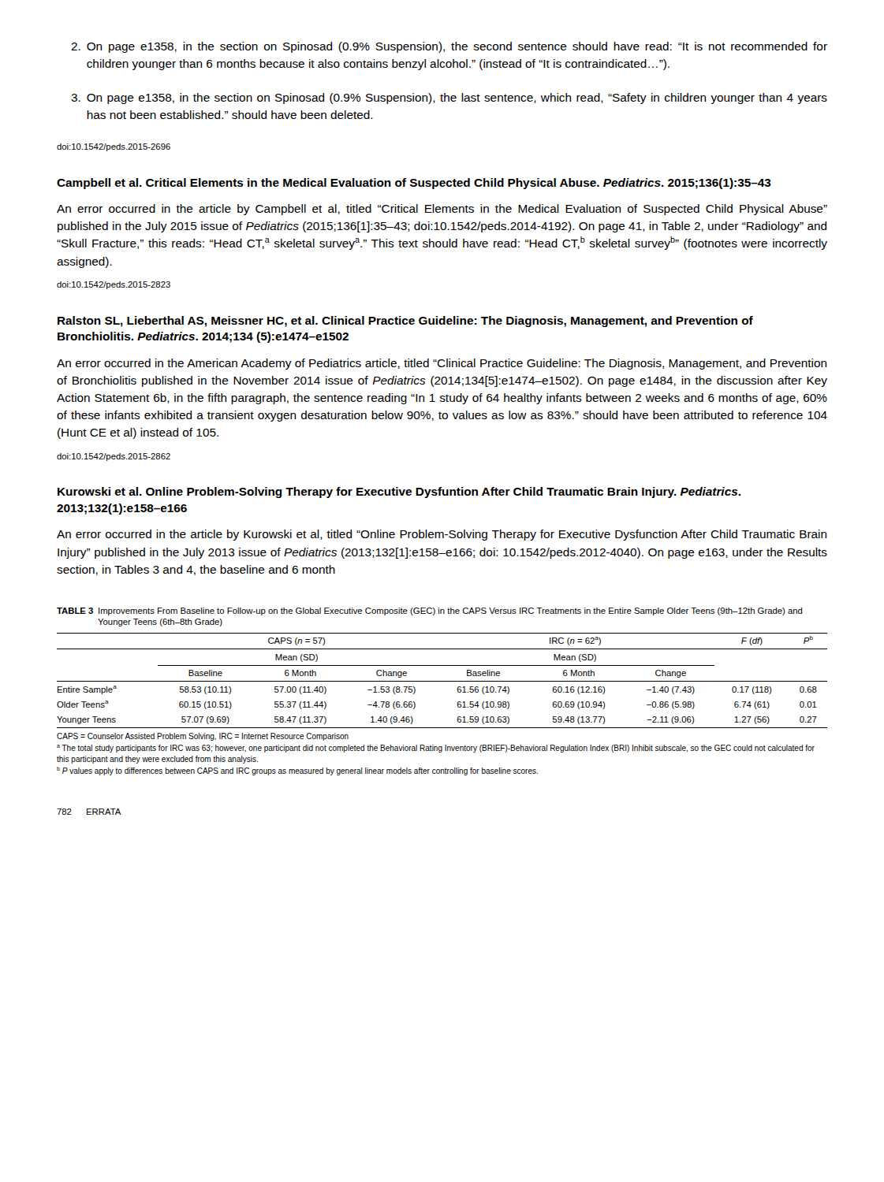2.
On page e1358, in the section on Spinosad (0.9% Suspension), the second sentence should have read: “It is not recommended for children younger than 6 months because it also contains benzyl alcohol.” (instead of “It is contraindicated…”).
3.
On page e1358, in the section on Spinosad (0.9% Suspension), the last sentence, which read, “Safety in children younger than 4 years has not been established.” should have been deleted.
doi:10.1542/peds.2015-2696
Campbell et al. Critical Elements in the Medical Evaluation of Suspected Child Physical Abuse. Pediatrics. 2015;136(1):35–43
An error occurred in the article by Campbell et al, titled “Critical Elements in the Medical Evaluation of Suspected Child Physical Abuse” published in the July 2015 issue of Pediatrics (2015;136[1]:35–43; doi:10.1542/peds.2014-4192). On page 41, in Table 2, under “Radiology” and “Skull Fracture,” this reads: “Head CT,a skeletal surveya.” This text should have read: “Head CT,b skeletal surveyb” (footnotes were incorrectly assigned).
doi:10.1542/peds.2015-2823
Ralston SL, Lieberthal AS, Meissner HC, et al. Clinical Practice Guideline: The Diagnosis, Management, and Prevention of Bronchiolitis. Pediatrics. 2014;134 (5):e1474–e1502
An error occurred in the American Academy of Pediatrics article, titled “Clinical Practice Guideline: The Diagnosis, Management, and Prevention of Bronchiolitis published in the November 2014 issue of Pediatrics (2014;134[5]:e1474–e1502). On page e1484, in the discussion after Key Action Statement 6b, in the fifth paragraph, the sentence reading “In 1 study of 64 healthy infants between 2 weeks and 6 months of age, 60% of these infants exhibited a transient oxygen desaturation below 90%, to values as low as 83%.” should have been attributed to reference 104 (Hunt CE et al) instead of 105.
doi:10.1542/peds.2015-2862
Kurowski et al. Online Problem-Solving Therapy for Executive Dysfuntion After Child Traumatic Brain Injury. Pediatrics. 2013;132(1):e158–e166
An error occurred in the article by Kurowski et al, titled “Online Problem-Solving Therapy for Executive Dysfunction After Child Traumatic Brain Injury” published in the July 2013 issue of Pediatrics (2013;132[1]:e158–e166; doi: 10.1542/peds.2012-4040). On page e163, under the Results section, in Tables 3 and 4, the baseline and 6 month
TABLE 3
Improvements From Baseline to Follow-up on the Global Executive Composite (GEC) in the CAPS Versus IRC Treatments in the Entire Sample Older Teens (9th–12th Grade) and Younger Teens (6th–8th Grade)
| | CAPS ( n = 57) | IRC ( n = 62 a ) | F ( df ) | P b |
| --- | --- | --- | --- | --- |
| | Mean (SD) | Mean (SD) | | |
| | Baseline | 6 Month | Change | Baseline | 6 Month | Change | | |
| Entire Sample a | 58.53 (10.11) | 57.00 (11.40) | −1.53 (8.75) | 61.56 (10.74) | 60.16 (12.16) | −1.40 (7.43) | 0.17 (118) | 0.68 |
| Older Teens a | 60.15 (10.51) | 55.37 (11.44) | −4.78 (6.66) | 61.54 (10.98) | 60.69 (10.94) | −0.86 (5.98) | 6.74 (61) | 0.01 |
| Younger Teens | 57.07 (9.69) | 58.47 (11.37) | 1.40 (9.46) | 61.59 (10.63) | 59.48 (13.77) | −2.11 (9.06) | 1.27 (56) | 0.27 |
CAPS = Counselor Assisted Problem Solving, IRC = Internet Resource Comparison
a The total study participants for IRC was 63; however, one participant did not completed the Behavioral Rating Inventory (BRIEF)-Behavioral Regulation Index (BRI) Inhibit subscale, so the GEC could not calculated for this participant and they were excluded from this analysis.
b P values apply to differences between CAPS and IRC groups as measured by general linear models after controlling for baseline scores.
782 ERRATA